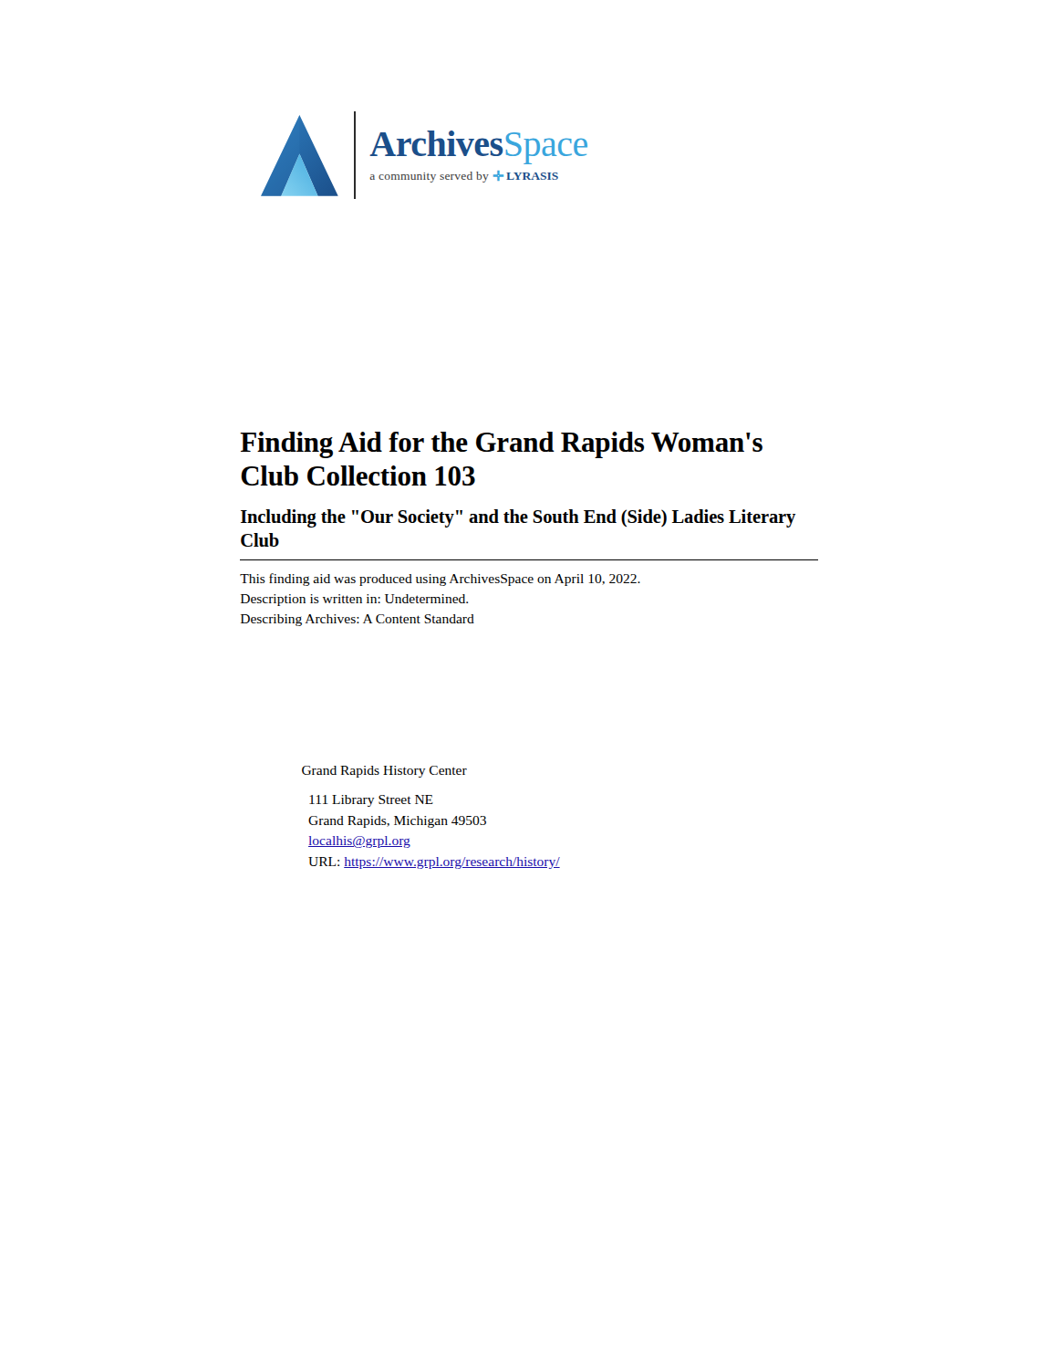Archives Space
a community served by ✛LYRASIS
Finding Aid for the Grand Rapids Woman's Club Collection 103
Including the "Our Society" and the South End (Side) Ladies Literary Club
This finding aid was produced using ArchivesSpace on April 10, 2022.
Description is written in: Undetermined.
Describing Archives: A Content Standard
Grand Rapids History Center
111 Library Street NE
Grand Rapids, Michigan 49503
localhis@grpl.org
URL: https://www.grpl.org/research/history/